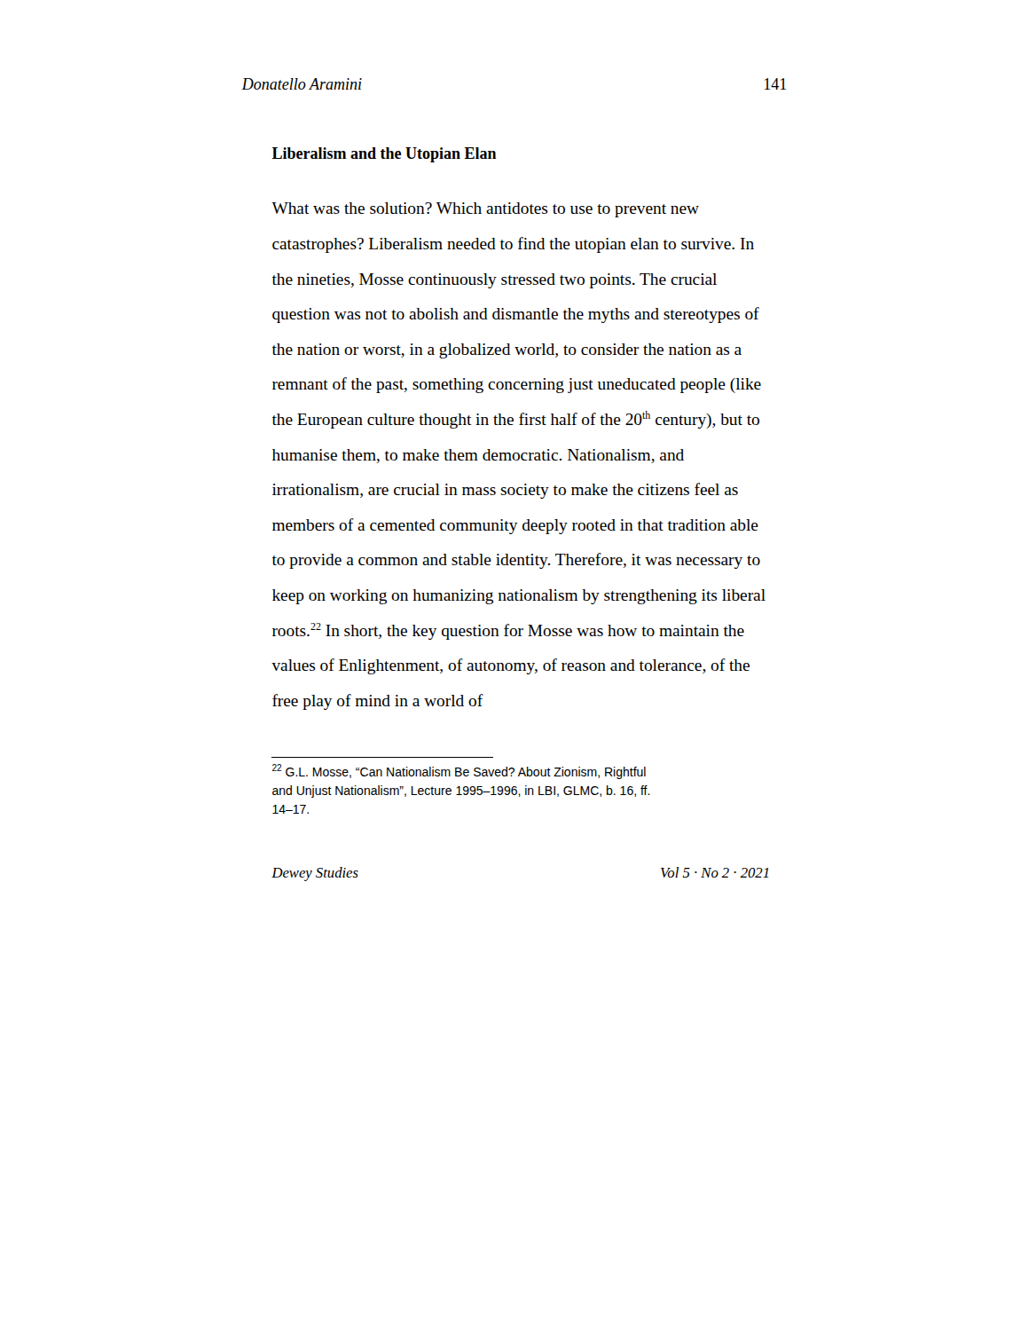Donatello Aramini 141
Liberalism and the Utopian Elan
What was the solution? Which antidotes to use to prevent new catastrophes? Liberalism needed to find the utopian elan to survive. In the nineties, Mosse continuously stressed two points. The crucial question was not to abolish and dismantle the myths and stereotypes of the nation or worst, in a globalized world, to consider the nation as a remnant of the past, something concerning just uneducated people (like the European culture thought in the first half of the 20th century), but to humanise them, to make them democratic. Nationalism, and irrationalism, are crucial in mass society to make the citizens feel as members of a cemented community deeply rooted in that tradition able to provide a common and stable identity. Therefore, it was necessary to keep on working on humanizing nationalism by strengthening its liberal roots.22 In short, the key question for Mosse was how to maintain the values of Enlightenment, of autonomy, of reason and tolerance, of the free play of mind in a world of
22 G.L. Mosse, “Can Nationalism Be Saved? About Zionism, Rightful and Unjust Nationalism”, Lecture 1995–1996, in LBI, GLMC, b. 16, ff. 14–17.
Dewey Studies Vol 5 · No 2 · 2021